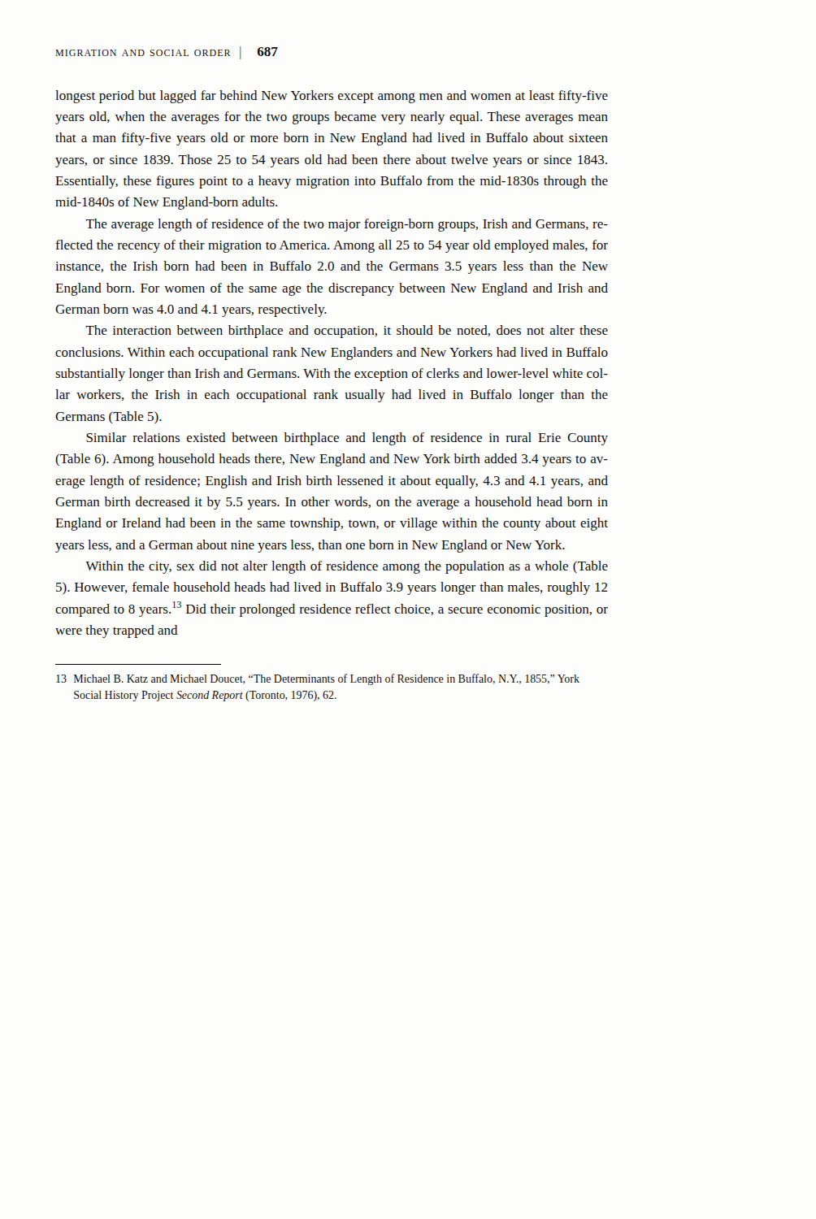migration and social order|687
longest period but lagged far behind New Yorkers except among men and women at least fifty-five years old, when the averages for the two groups became very nearly equal. These averages mean that a man fifty-five years old or more born in New England had lived in Buffalo about sixteen years, or since 1839. Those 25 to 54 years old had been there about twelve years or since 1843. Essentially, these figures point to a heavy migration into Buffalo from the mid-1830s through the mid-1840s of New England-born adults.
The average length of residence of the two major foreign-born groups, Irish and Germans, reflected the recency of their migration to America. Among all 25 to 54 year old employed males, for instance, the Irish born had been in Buffalo 2.0 and the Germans 3.5 years less than the New England born. For women of the same age the discrepancy between New England and Irish and German born was 4.0 and 4.1 years, respectively.
The interaction between birthplace and occupation, it should be noted, does not alter these conclusions. Within each occupational rank New Englanders and New Yorkers had lived in Buffalo substantially longer than Irish and Germans. With the exception of clerks and lower-level white collar workers, the Irish in each occupational rank usually had lived in Buffalo longer than the Germans (Table 5).
Similar relations existed between birthplace and length of residence in rural Erie County (Table 6). Among household heads there, New England and New York birth added 3.4 years to average length of residence; English and Irish birth lessened it about equally, 4.3 and 4.1 years, and German birth decreased it by 5.5 years. In other words, on the average a household head born in England or Ireland had been in the same township, town, or village within the county about eight years less, and a German about nine years less, than one born in New England or New York.
Within the city, sex did not alter length of residence among the population as a whole (Table 5). However, female household heads had lived in Buffalo 3.9 years longer than males, roughly 12 compared to 8 years.13 Did their prolonged residence reflect choice, a secure economic position, or were they trapped and
13 Michael B. Katz and Michael Doucet, “The Determinants of Length of Residence in Buffalo, N.Y., 1855,” York Social History Project Second Report (Toronto, 1976), 62.